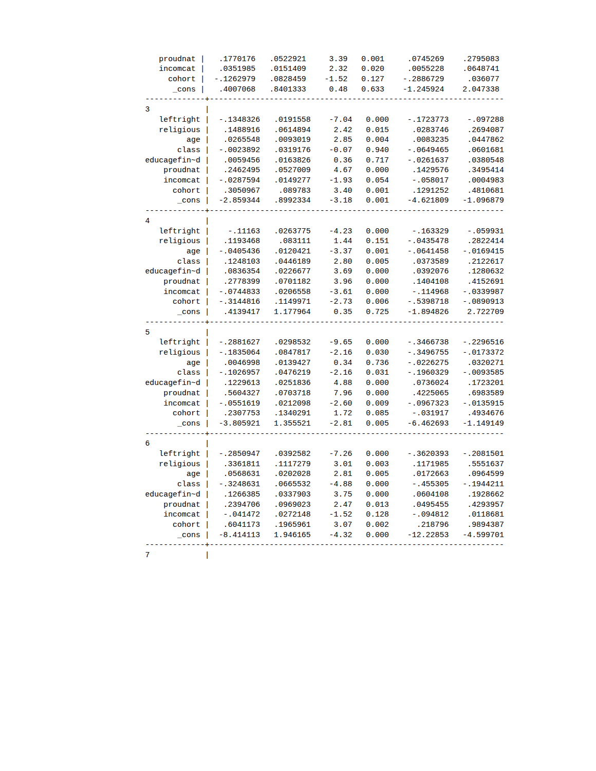proudnat |   .1770176   .0522921     3.39   0.001     .0745269    .2795083
   incomcat |   .0351985   .0151409     2.32   0.020     .0055228    .0648741
     cohort |  -.1262979   .0828459    -1.52   0.127    -.2886729     .036077
      _cons |   .4007068   .8401333     0.48   0.633    -1.245924    2.047338
-------------+----------------------------------------------------------------
3            |
   leftright |  -.1348326   .0191558    -7.04   0.000    -.1723773    -.097288
   religious |   .1488916   .0614894     2.42   0.015     .0283746    .2694087
         age |   .0265548   .0093019     2.85   0.004     .0083235    .0447862
       class |  -.0023892   .0319176    -0.07   0.940    -.0649465    .0601681
educagefin~d |   .0059456   .0163826     0.36   0.717    -.0261637    .0380548
    proudnat |   .2462495   .0527009     4.67   0.000     .1429576    .3495414
    incomcat |  -.0287594   .0149277    -1.93   0.054     -.058017    .0004983
      cohort |   .3050967    .089783     3.40   0.001     .1291252    .4810681
       _cons |  -2.859344   .8992334    -3.18   0.001    -4.621809   -1.096879
-------------+----------------------------------------------------------------
4            |
   leftright |    -.11163   .0263775    -4.23   0.000     -.163329    -.059931
   religious |   .1193468    .083111     1.44   0.151    -.0435478    .2822414
         age |  -.0405436   .0120421    -3.37   0.001    -.0641458   -.0169415
       class |   .1248103   .0446189     2.80   0.005     .0373589    .2122617
educagefin~d |   .0836354   .0226677     3.69   0.000     .0392076    .1280632
    proudnat |   .2778399   .0701182     3.96   0.000     .1404108    .4152691
    incomcat |  -.0744833   .0206558    -3.61   0.000     -.114968   -.0339987
      cohort |  -.3144816   .1149971    -2.73   0.006    -.5398718   -.0890913
       _cons |   .4139417   1.177964     0.35   0.725    -1.894826    2.722709
-------------+----------------------------------------------------------------
5            |
   leftright |  -.2881627   .0298532    -9.65   0.000    -.3466738   -.2296516
   religious |  -.1835064   .0847817    -2.16   0.030    -.3496755   -.0173372
         age |   .0046998   .0139427     0.34   0.736    -.0226275    .0320271
       class |  -.1026957   .0476219    -2.16   0.031    -.1960329   -.0093585
educagefin~d |   .1229613   .0251836     4.88   0.000     .0736024    .1723201
    proudnat |   .5604327   .0703718     7.96   0.000     .4225065    .6983589
    incomcat |  -.0551619   .0212098    -2.60   0.009    -.0967323   -.0135915
      cohort |   .2307753   .1340291     1.72   0.085     -.031917    .4934676
       _cons |  -3.805921   1.355521    -2.81   0.005    -6.462693   -1.149149
-------------+----------------------------------------------------------------
6            |
   leftright |  -.2850947   .0392582    -7.26   0.000    -.3620393   -.2081501
   religious |   .3361811   .1117279     3.01   0.003     .1171985    .5551637
         age |   .0568631   .0202028     2.81   0.005     .0172663    .0964599
       class |  -.3248631   .0665532    -4.88   0.000     -.455305   -.1944211
educagefin~d |   .1266385   .0337903     3.75   0.000     .0604108    .1928662
    proudnat |   .2394706   .0969023     2.47   0.013     .0495455    .4293957
    incomcat |   -.041472   .0272148    -1.52   0.128     -.094812    .0118681
      cohort |   .6041173   .1965961     3.07   0.002      .218796    .9894387
       _cons |  -8.414113   1.946165    -4.32   0.000    -12.22853   -4.599701
-------------+----------------------------------------------------------------
7            |